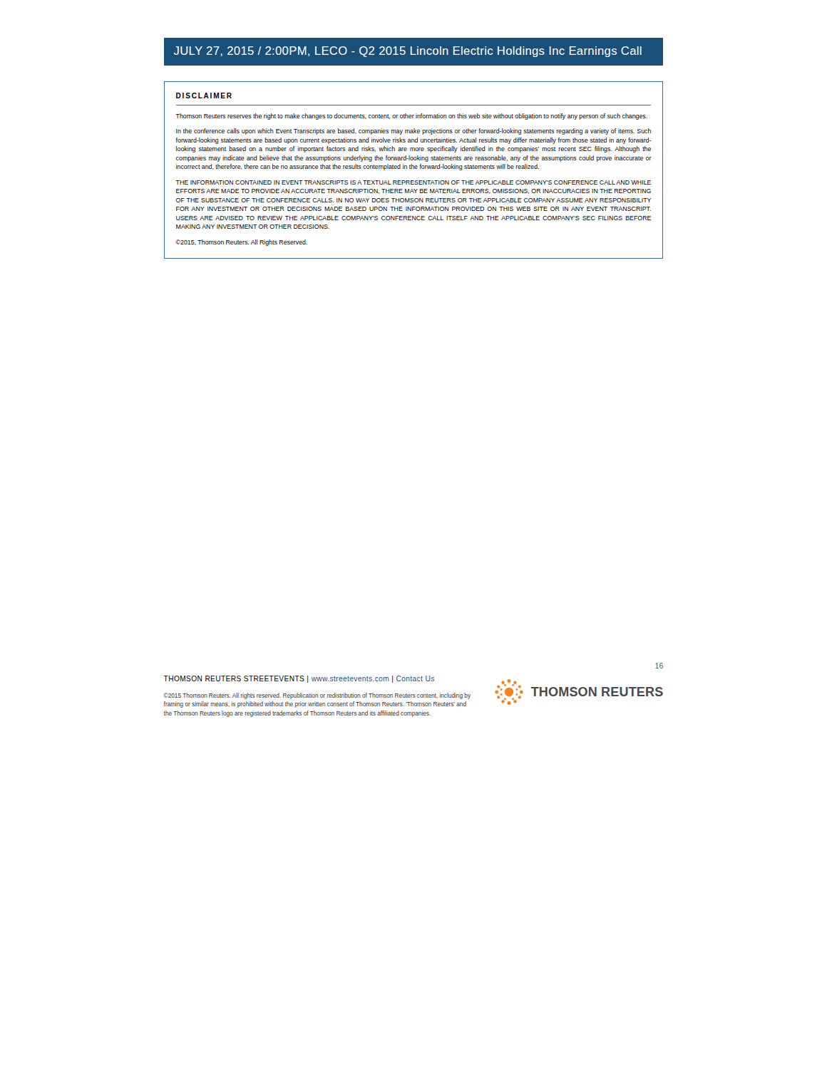JULY 27, 2015 / 2:00PM, LECO - Q2 2015 Lincoln Electric Holdings Inc Earnings Call
DISCLAIMER
Thomson Reuters reserves the right to make changes to documents, content, or other information on this web site without obligation to notify any person of such changes.
In the conference calls upon which Event Transcripts are based, companies may make projections or other forward-looking statements regarding a variety of items. Such forward-looking statements are based upon current expectations and involve risks and uncertainties. Actual results may differ materially from those stated in any forward-looking statement based on a number of important factors and risks, which are more specifically identified in the companies' most recent SEC filings. Although the companies may indicate and believe that the assumptions underlying the forward-looking statements are reasonable, any of the assumptions could prove inaccurate or incorrect and, therefore, there can be no assurance that the results contemplated in the forward-looking statements will be realized.
THE INFORMATION CONTAINED IN EVENT TRANSCRIPTS IS A TEXTUAL REPRESENTATION OF THE APPLICABLE COMPANY'S CONFERENCE CALL AND WHILE EFFORTS ARE MADE TO PROVIDE AN ACCURATE TRANSCRIPTION, THERE MAY BE MATERIAL ERRORS, OMISSIONS, OR INACCURACIES IN THE REPORTING OF THE SUBSTANCE OF THE CONFERENCE CALLS. IN NO WAY DOES THOMSON REUTERS OR THE APPLICABLE COMPANY ASSUME ANY RESPONSIBILITY FOR ANY INVESTMENT OR OTHER DECISIONS MADE BASED UPON THE INFORMATION PROVIDED ON THIS WEB SITE OR IN ANY EVENT TRANSCRIPT. USERS ARE ADVISED TO REVIEW THE APPLICABLE COMPANY'S CONFERENCE CALL ITSELF AND THE APPLICABLE COMPANY'S SEC FILINGS BEFORE MAKING ANY INVESTMENT OR OTHER DECISIONS.
©2015, Thomson Reuters. All Rights Reserved.
16
THOMSON REUTERS STREETEVENTS | www.streetevents.com | Contact Us
©2015 Thomson Reuters. All rights reserved. Republication or redistribution of Thomson Reuters content, including by framing or similar means, is prohibited without the prior written consent of Thomson Reuters. 'Thomson Reuters' and the Thomson Reuters logo are registered trademarks of Thomson Reuters and its affiliated companies.
THOMSON REUTERS